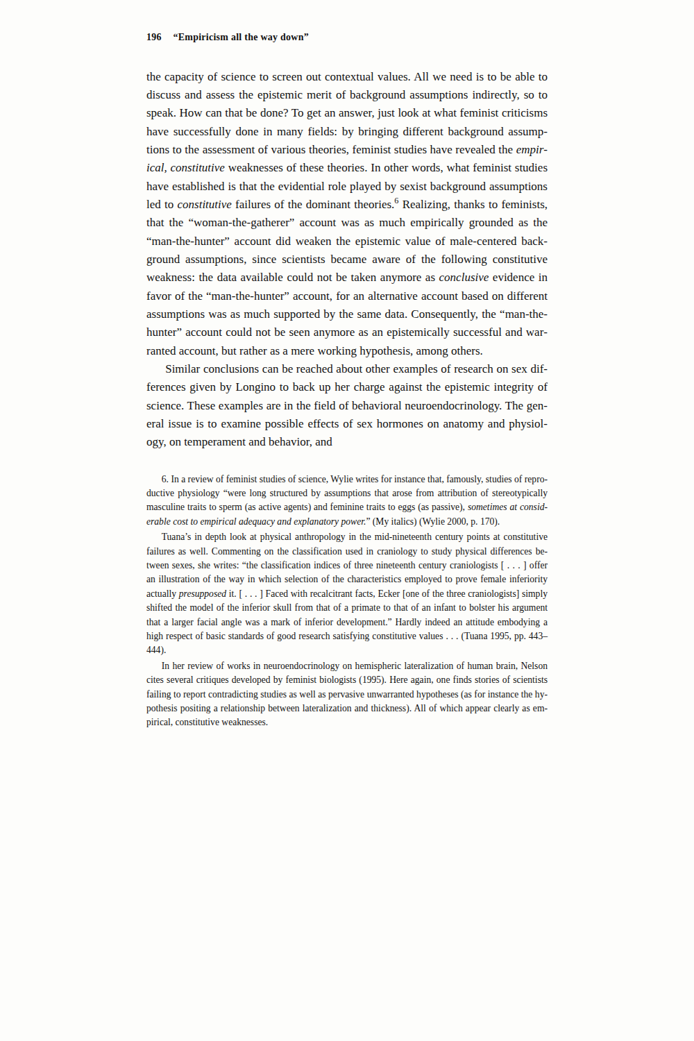196 “Empiricism all the way down”
the capacity of science to screen out contextual values. All we need is to be able to discuss and assess the epistemic merit of background assumptions indirectly, so to speak. How can that be done? To get an answer, just look at what feminist criticisms have successfully done in many fields: by bringing different background assumptions to the assessment of various theories, feminist studies have revealed the empirical, constitutive weaknesses of these theories. In other words, what feminist studies have established is that the evidential role played by sexist background assumptions led to constitutive failures of the dominant theories.6 Realizing, thanks to feminists, that the “woman-the-gatherer” account was as much empirically grounded as the “man-the-hunter” account did weaken the epistemic value of male-centered background assumptions, since scientists became aware of the following constitutive weakness: the data available could not be taken anymore as conclusive evidence in favor of the “man-the-hunter” account, for an alternative account based on different assumptions was as much supported by the same data. Consequently, the “man-the-hunter” account could not be seen anymore as an epistemically successful and warranted account, but rather as a mere working hypothesis, among others.
Similar conclusions can be reached about other examples of research on sex differences given by Longino to back up her charge against the epistemic integrity of science. These examples are in the field of behavioral neuroendocrinology. The general issue is to examine possible effects of sex hormones on anatomy and physiology, on temperament and behavior, and
6. In a review of feminist studies of science, Wylie writes for instance that, famously, studies of reproductive physiology “were long structured by assumptions that arose from attribution of stereotypically masculine traits to sperm (as active agents) and feminine traits to eggs (as passive), sometimes at considerable cost to empirical adequacy and explanatory power.” (My italics) (Wylie 2000, p. 170).
Tuana’s in depth look at physical anthropology in the mid-nineteenth century points at constitutive failures as well. Commenting on the classification used in craniology to study physical differences between sexes, she writes: “the classification indices of three nineteenth century craniologists [ . . . ] offer an illustration of the way in which selection of the characteristics employed to prove female inferiority actually presupposed it. [ . . . ] Faced with recalcitrant facts, Ecker [one of the three craniologists] simply shifted the model of the inferior skull from that of a primate to that of an infant to bolster his argument that a larger facial angle was a mark of inferior development.” Hardly indeed an attitude embodying a high respect of basic standards of good research satisfying constitutive values . . . (Tuana 1995, pp. 443–444).
In her review of works in neuroendocrinology on hemispheric lateralization of human brain, Nelson cites several critiques developed by feminist biologists (1995). Here again, one finds stories of scientists failing to report contradicting studies as well as pervasive unwarranted hypotheses (as for instance the hypothesis positing a relationship between lateralization and thickness). All of which appear clearly as empirical, constitutive weaknesses.